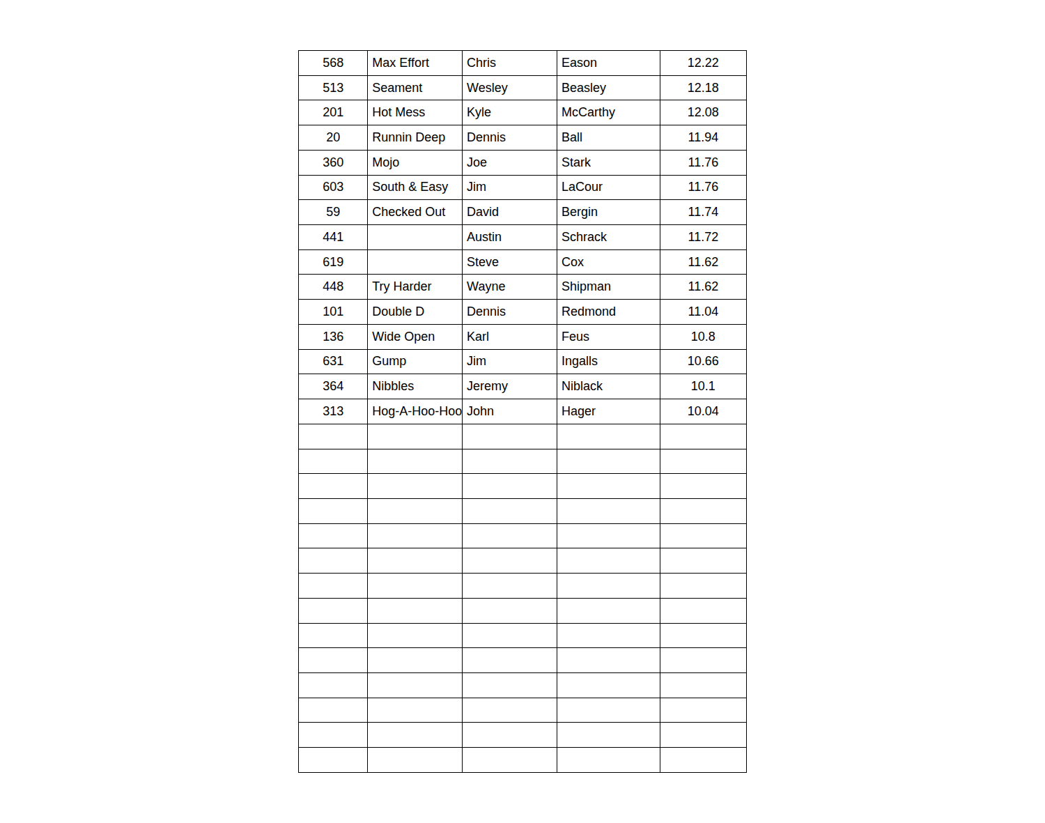| 568 | Max Effort | Chris | Eason | 12.22 |
| 513 | Seament | Wesley | Beasley | 12.18 |
| 201 | Hot Mess | Kyle | McCarthy | 12.08 |
| 20 | Runnin Deep | Dennis | Ball | 11.94 |
| 360 | Mojo | Joe | Stark | 11.76 |
| 603 | South & Easy | Jim | LaCour | 11.76 |
| 59 | Checked Out | David | Bergin | 11.74 |
| 441 | | Austin | Schrack | 11.72 |
| 619 | | Steve | Cox | 11.62 |
| 448 | Try Harder | Wayne | Shipman | 11.62 |
| 101 | Double D | Dennis | Redmond | 11.04 |
| 136 | Wide Open | Karl | Feus | 10.8 |
| 631 | Gump | Jim | Ingalls | 10.66 |
| 364 | Nibbles | Jeremy | Niblack | 10.1 |
| 313 | Hog-A-Hoo-Hoo | John | Hager | 10.04 |